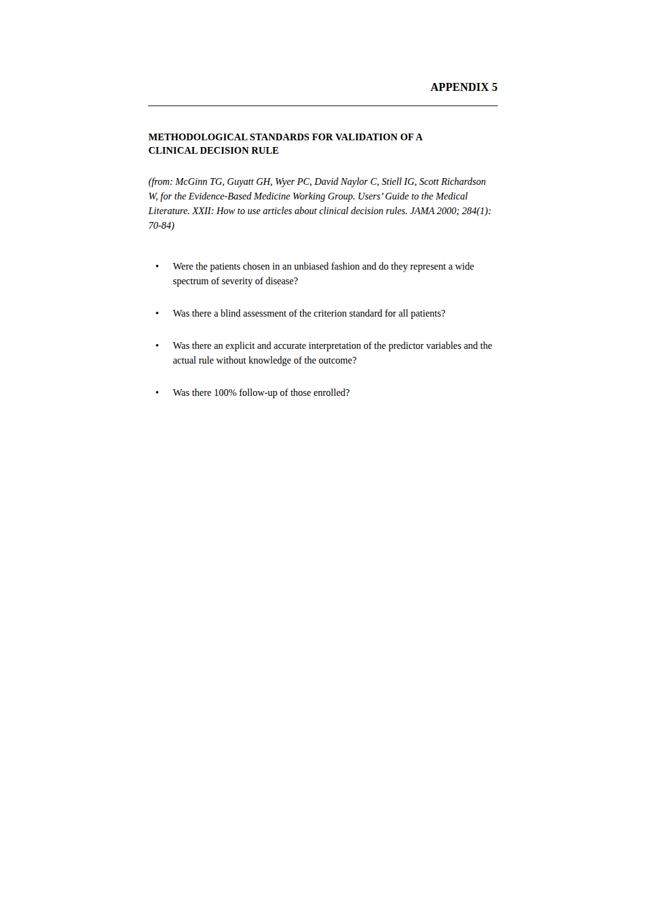APPENDIX 5
METHODOLOGICAL STANDARDS FOR VALIDATION OF A
CLINICAL DECISION RULE
(from: McGinn TG, Guyatt GH, Wyer PC, David Naylor C, Stiell IG, Scott Richardson W, for the Evidence-Based Medicine Working Group. Users’ Guide to the Medical Literature. XXII: How to use articles about clinical decision rules. JAMA 2000; 284(1): 70-84)
Were the patients chosen in an unbiased fashion and do they represent a wide spectrum of severity of disease?
Was there a blind assessment of the criterion standard for all patients?
Was there an explicit and accurate interpretation of the predictor variables and the actual rule without knowledge of the outcome?
Was there 100% follow-up of those enrolled?